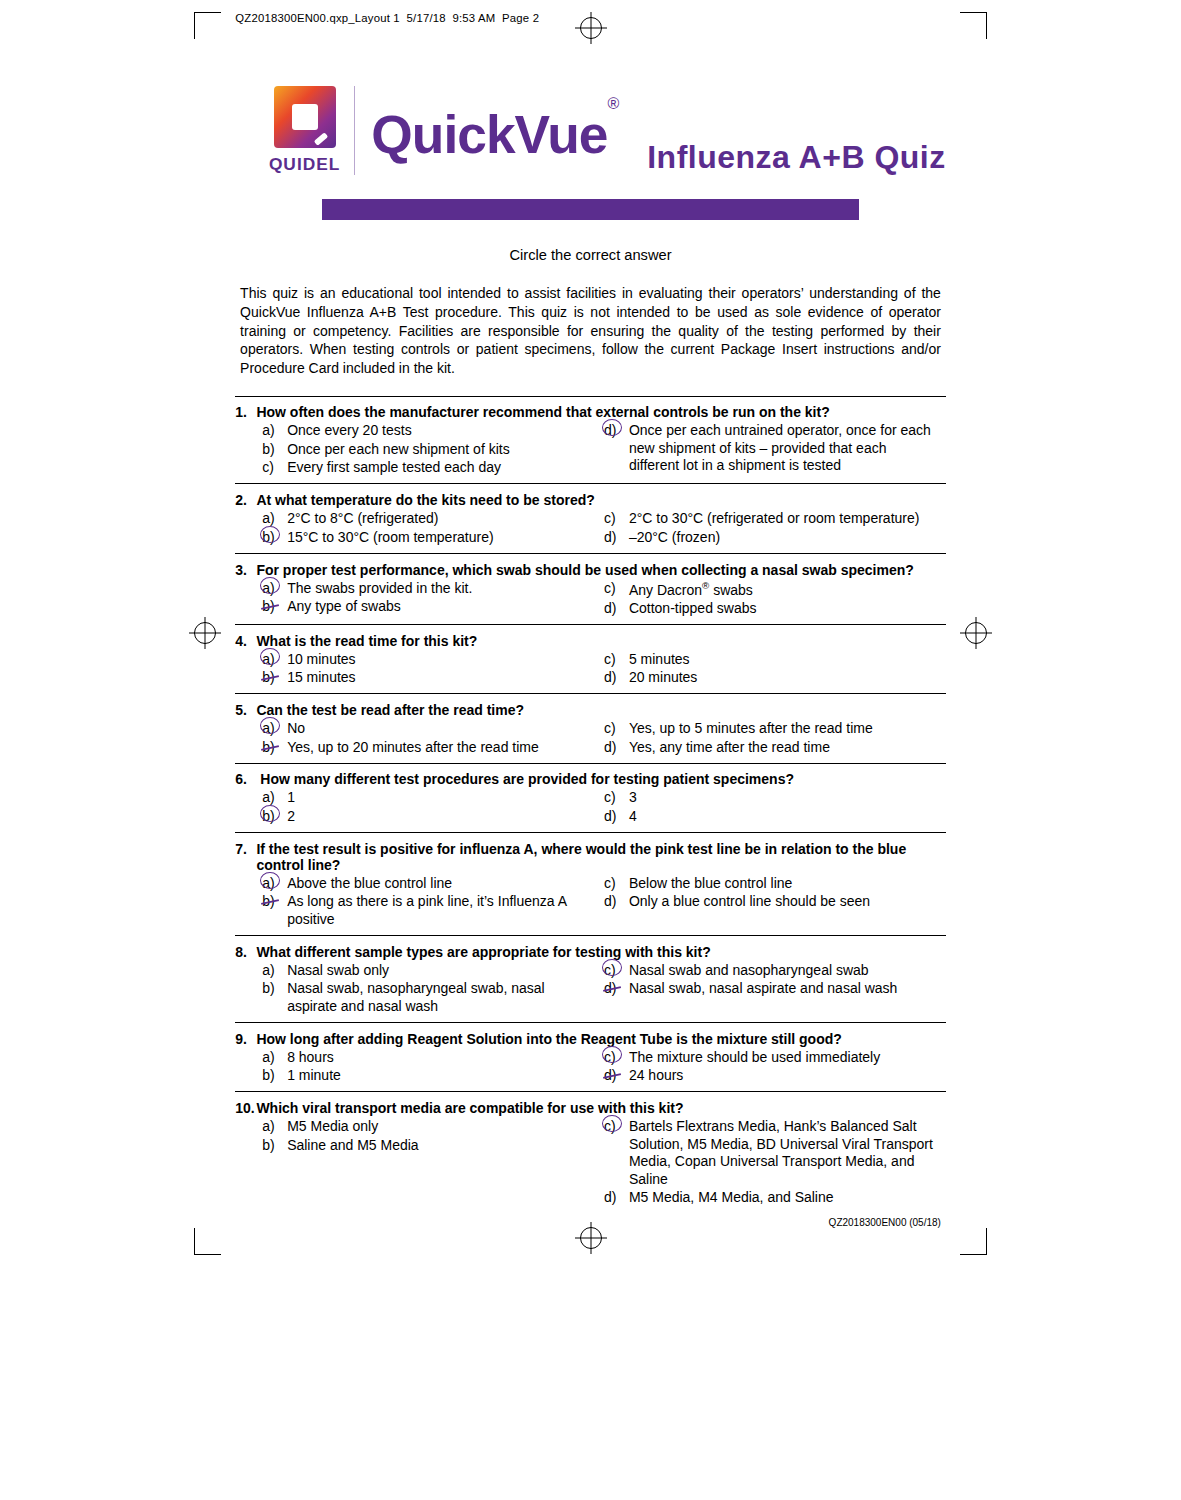QZ2018300EN00.qxp_Layout 1 5/17/18 9:53 AM Page 2
QUIDEL
QuickVue®
Influenza A+B Quiz
Circle the correct answer
This quiz is an educational tool intended to assist facilities in evaluating their operators’ understanding of the QuickVue Influenza A+B Test procedure. This quiz is not intended to be used as sole evidence of operator training or competency. Facilities are responsible for ensuring the quality of the testing performed by their operators. When testing controls or patient specimens, follow the current Package Insert instructions and/or Procedure Card included in the kit.
1. How often does the manufacturer recommend that external controls be run on the kit?
a) Once every 20 tests
b) Once per each new shipment of kits
c) Every first sample tested each day
d) Once per each untrained operator, once for each new shipment of kits – provided that each different lot in a shipment is tested
2. At what temperature do the kits need to be stored?
a) 2°C to 8°C (refrigerated)
b) 15°C to 30°C (room temperature)
c) 2°C to 30°C (refrigerated or room temperature)
d)–20°C (frozen)
3. For proper test performance, which swab should be used when collecting a nasal swab specimen?
a) The swabs provided in the kit.
b) Any type of swabs
c) Any Dacron® swabs
d) Cotton-tipped swabs
4. What is the read time for this kit?
a) 10 minutes
b) 15 minutes
c) 5 minutes
d) 20 minutes
5. Can the test be read after the read time?
a) No
b) Yes, up to 20 minutes after the read time
c) Yes, up to 5 minutes after the read time
d) Yes, any time after the read time
6. How many different test procedures are provided for testing patient specimens?
a) 1
b) 2
c) 3
d) 4
7. If the test result is positive for influenza A, where would the pink test line be in relation to the blue
control line?
a) Above the blue control line
b) As long as there is a pink line, it’s Influenza A positive
c) Below the blue control line
d) Only a blue control line should be seen
8. What different sample types are appropriate for testing with this kit?
a) Nasal swab only
b) Nasal swab, nasopharyngeal swab, nasal aspirate and nasal wash
c) Nasal swab and nasopharyngeal swab
d) Nasal swab, nasal aspirate and nasal wash
9. How long after adding Reagent Solution into the Reagent Tube is the mixture still good?
a) 8 hours
b) 1 minute
c) The mixture should be used immediately
d) 24 hours
10. Which viral transport media are compatible for use with this kit?
a) M5 Media only
b) Saline and M5 Media
c) Bartels Flextrans Media, Hank’s Balanced Salt Solution, M5 Media, BD Universal Viral Transport Media, Copan Universal Transport Media, and Saline
d) M5 Media, M4 Media, and Saline
QZ2018300EN00 (05/18)